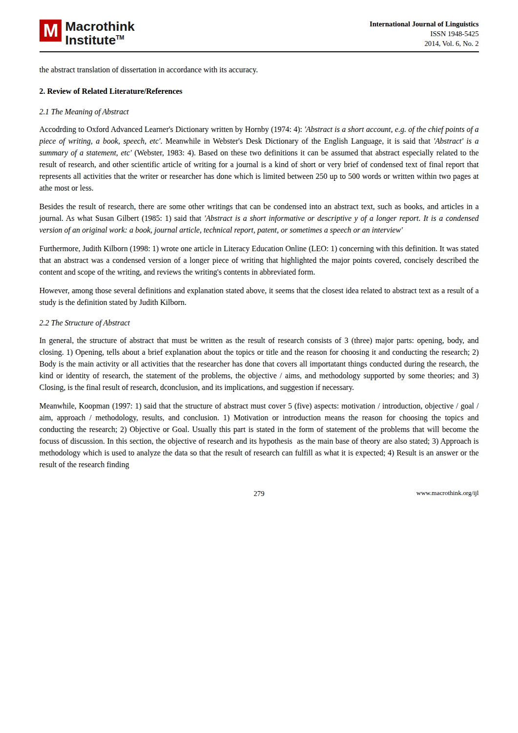M
Macrothink
InstituteTM
International Journal of Linguistics
ISSN 1948-5425
2014, Vol. 6, No. 2
the abstract translation of dissertation in accordance with its accuracy.
2. Review of Related Literature/References
2.1 The Meaning of Abstract
Accodrding to Oxford Advanced Learner's Dictionary written by Hornby (1974: 4): 'Abstract is a short account, e.g. of the chief points of a piece of writing, a book, speech, etc'. Meanwhile in Webster's Desk Dictionary of the English Language, it is said that 'Abstract' is a summary of a statement, etc' (Webster, 1983: 4). Based on these two definitions it can be assumed that abstract especially related to the result of research, and other scientific article of writing for a journal is a kind of short or very brief of condensed text of final report that represents all activities that the writer or researcher has done which is limited between 250 up to 500 words or written within two pages at athe most or less.
Besides the result of research, there are some other writings that can be condensed into an abstract text, such as books, and articles in a journal. As what Susan Gilbert (1985: 1) said that 'Abstract is a short informative or descriptive y of a longer report. It is a condensed version of an original work: a book, journal article, technical report, patent, or sometimes a speech or an interview'
Furthermore, Judith Kilborn (1998: 1) wrote one article in Literacy Education Online (LEO: 1) concerning with this definition. It was stated that an abstract was a condensed version of a longer piece of writing that highlighted the major points covered, concisely described the content and scope of the writing, and reviews the writing's contents in abbreviated form.
However, among those several definitions and explanation stated above, it seems that the closest idea related to abstract text as a result of a study is the definition stated by Judith Kilborn.
2.2 The Structure of Abstract
In general, the structure of abstract that must be written as the result of research consists of 3 (three) major parts: opening, body, and closing. 1) Opening, tells about a brief explanation about the topics or title and the reason for choosing it and conducting the research; 2) Body is the main activity or all activities that the researcher has done that covers all importatant things conducted during the research, the kind or identity of research, the statement of the problems, the objective / aims, and methodology supported by some theories; and 3) Closing, is the final result of research, dconclusion, and its implications, and suggestion if necessary.
Meanwhile, Koopman (1997: 1) said that the structure of abstract must cover 5 (five) aspects: motivation / introduction, objective / goal / aim, approach / methodology, results, and conclusion. 1) Motivation or introduction means the reason for choosing the topics and conducting the research; 2) Objective or Goal. Usually this part is stated in the form of statement of the problems that will become the focuss of discussion. In this section, the objective of research and its hypothesis as the main base of theory are also stated; 3) Approach is methodology which is used to analyze the data so that the result of research can fulfill as what it is expected; 4) Result is an answer or the result of the research finding
279 www.macrothink.org/ijl